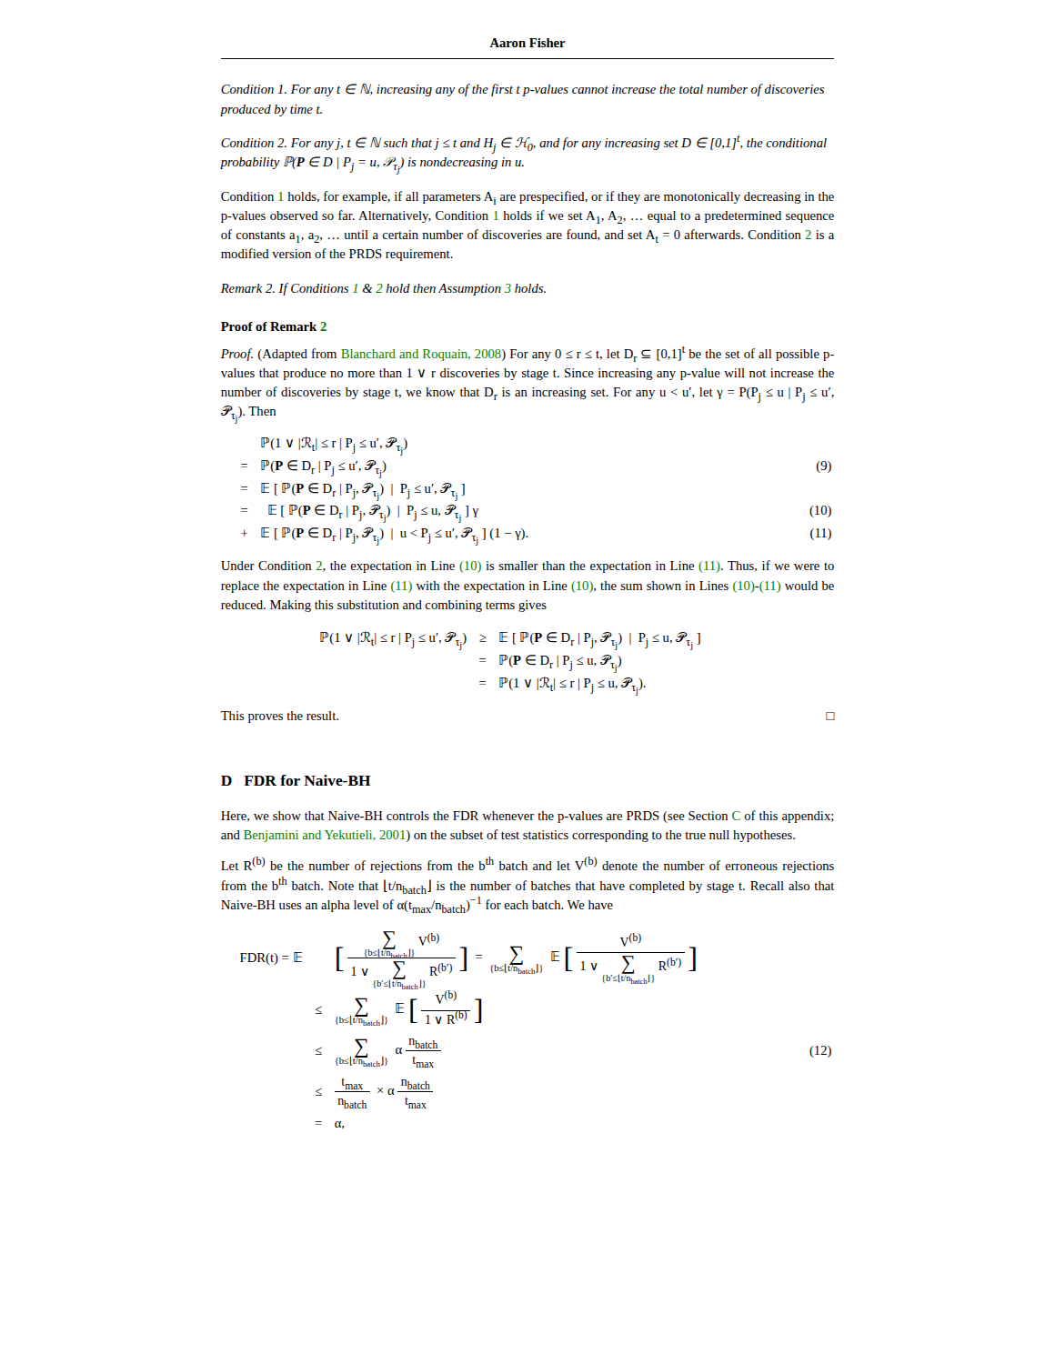Aaron Fisher
Condition 1. For any t ∈ ℕ, increasing any of the first t p-values cannot increase the total number of discoveries produced by time t.
Condition 2. For any j, t ∈ ℕ such that j ≤ t and Hj ∈ ℋ0, and for any increasing set D ∈ [0,1]t, the conditional probability ℙ(P ∈ D | Pj = u, 𝒫τj) is nondecreasing in u.
Condition 1 holds, for example, if all parameters Ai are prespecified, or if they are monotonically decreasing in the p-values observed so far. Alternatively, Condition 1 holds if we set A1, A2, … equal to a predetermined sequence of constants a1, a2, … until a certain number of discoveries are found, and set At = 0 afterwards. Condition 2 is a modified version of the PRDS requirement.
Remark 2. If Conditions 1 & 2 hold then Assumption 3 holds.
Proof of Remark 2
Proof. (Adapted from Blanchard and Roquain, 2008) For any 0 ≤ r ≤ t, let Dr ⊆ [0,1]t be the set of all possible p-values that produce no more than 1 ∨ r discoveries by stage t. Since increasing any p-value will not increase the number of discoveries by stage t, we know that Dr is an increasing set. For any u < u′, let γ = P(Pj ≤ u | Pj ≤ u′, 𝒫τj). Then
| | | ℙ(1 ∨ /ℛ t / ≤ r / P j ≤ u′, 𝒫 τ j ) | |
| | = | ℙ( P ∈ D r / P j ≤ u′, 𝒫 τ j ) | (9) |
| | = | 𝔼 [ ℙ( P ∈ D r / P j , 𝒫 τ j ) / P j ≤ u′, 𝒫 τ j ] | |
| | = | 𝔼 [ ℙ( P ∈ D r / P j , 𝒫 τ j ) / P j ≤ u, 𝒫 τ j ] γ | (10) |
| | + | 𝔼 [ ℙ( P ∈ D r / P j , 𝒫 τ j ) / u < P j ≤ u′, 𝒫 τ j ] (1 − γ). | (11) |
Under Condition 2, the expectation in Line (10) is smaller than the expectation in Line (11). Thus, if we were to replace the expectation in Line (11) with the expectation in Line (10), the sum shown in Lines (10)-(11) would be reduced. Making this substitution and combining terms gives
| ℙ(1 ∨ /ℛ t / ≤ r / P j ≤ u′, 𝒫 τ j ) | ≥ | 𝔼 [ ℙ( P ∈ D r / P j , 𝒫 τ j ) / P j ≤ u, 𝒫 τ j ] |
| | = | ℙ( P ∈ D r / P j ≤ u, 𝒫 τ j ) |
| | = | ℙ(1 ∨ /ℛ t / ≤ r / P j ≤ u, 𝒫 τ j ). |
This proves the result. □
D FDR for Naive-BH
Here, we show that Naive-BH controls the FDR whenever the p-values are PRDS (see Section C of this appendix; and Benjamini and Yekutieli, 2001) on the subset of test statistics corresponding to the true null hypotheses.
Let R(b) be the number of rejections from the bth batch and let V(b) denote the number of erroneous rejections from the bth batch. Note that ⌊t/nbatch⌋ is the number of batches that have completed by stage t. Recall also that Naive-BH uses an alpha level of α(tmax/nbatch)−1 for each batch. We have
| FDR(t) = 𝔼 | | [ ∑ {b≤⌊t/n batch ⌋} V (b) 1 ∨ ∑ {b′≤⌊t/n batch ⌋} R (b′) ] = ∑ {b≤⌊t/n batch ⌋} 𝔼 [ V (b) 1 ∨ ∑ {b′≤⌊t/n batch ⌋} R (b′) ] | |
| | ≤ | ∑ {b≤⌊t/n batch ⌋} 𝔼 [ V (b) 1 ∨ R (b) ] | |
| | ≤ | ∑ {b≤⌊t/n batch ⌋} α n batch t max | (12) |
| | ≤ | t max n batch × α n batch t max | |
| | = | α, | |